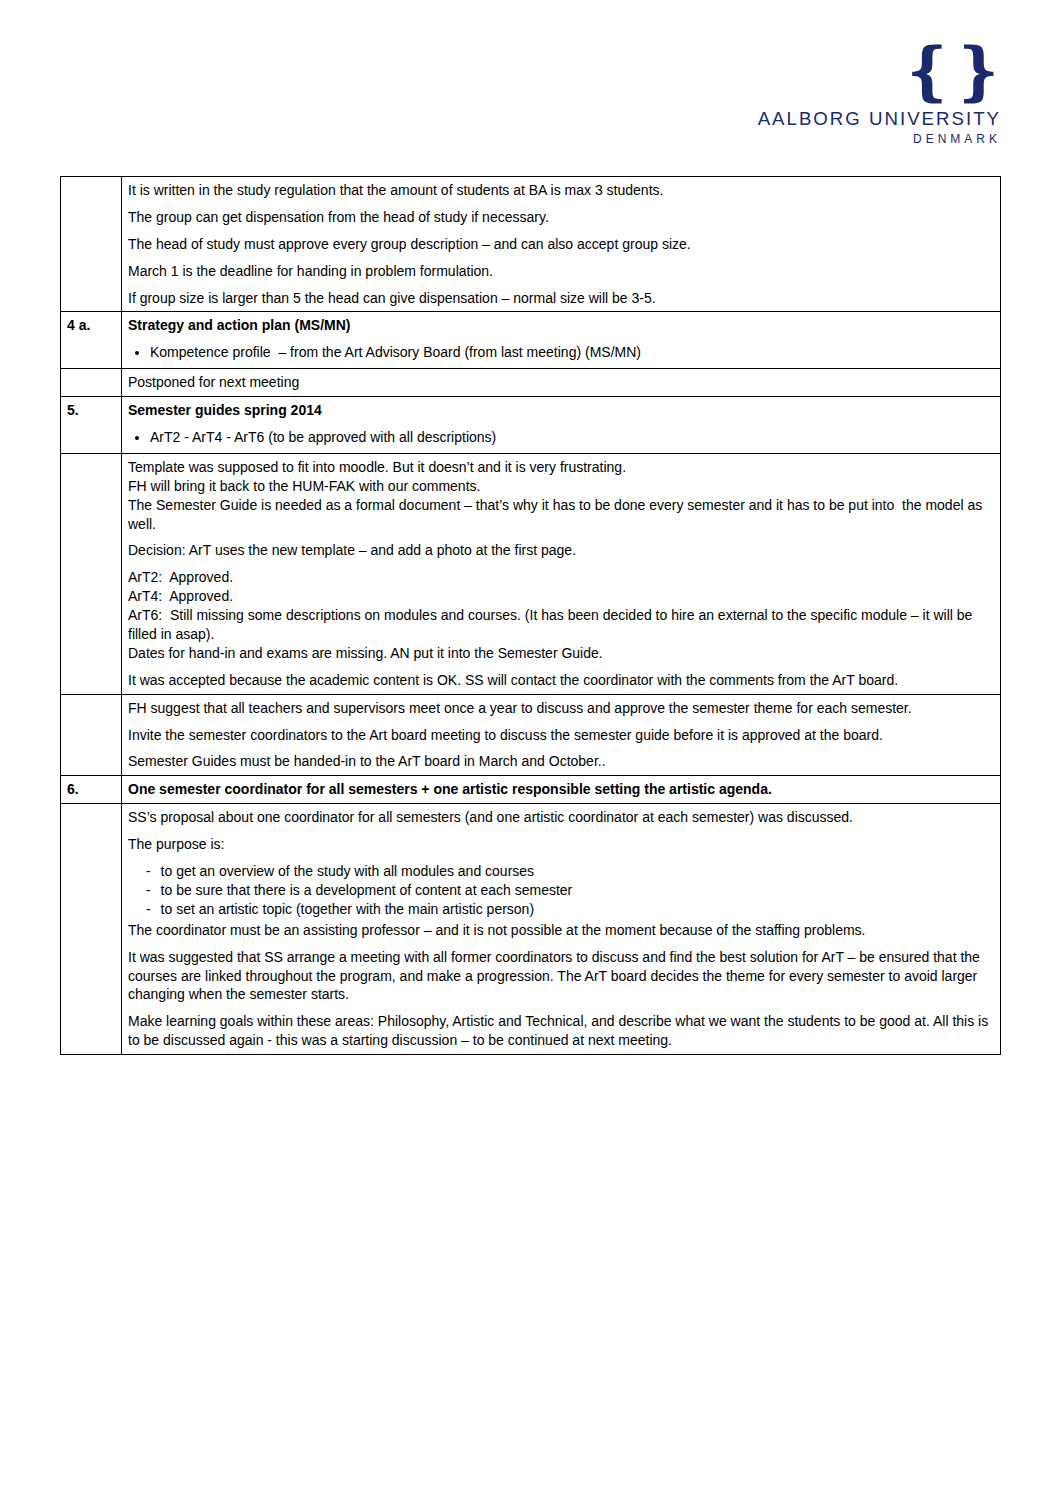❴❵
AALBORG UNIVERSITY
DENMARK
| | It is written in the study regulation that the amount of students at BA is max 3 students. The group can get dispensation from the head of study if necessary. The head of study must approve every group description – and can also accept group size. March 1 is the deadline for handing in problem formulation. If group size is larger than 5 the head can give dispensation – normal size will be 3-5. |
| 4 a. | Strategy and action plan (MS/MN) Kompetence profile – from the Art Advisory Board (from last meeting) (MS/MN) |
| | Postponed for next meeting |
| 5. | Semester guides spring 2014 ArT2 - ArT4 - ArT6 (to be approved with all descriptions) |
| | Template was supposed to fit into moodle. But it doesn’t and it is very frustrating. FH will bring it back to the HUM-FAK with our comments. The Semester Guide is needed as a formal document – that’s why it has to be done every semester and it has to be put into the model as well. Decision: ArT uses the new template – and add a photo at the first page. ArT2: Approved. ArT4: Approved. ArT6: Still missing some descriptions on modules and courses. (It has been decided to hire an external to the specific module – it will be filled in asap). Dates for hand-in and exams are missing. AN put it into the Semester Guide. It was accepted because the academic content is OK. SS will contact the coordinator with the comments from the ArT board. |
| | FH suggest that all teachers and supervisors meet once a year to discuss and approve the semester theme for each semester. Invite the semester coordinators to the Art board meeting to discuss the semester guide before it is approved at the board. Semester Guides must be handed-in to the ArT board in March and October.. |
| 6. | One semester coordinator for all semesters + one artistic responsible setting the artistic agenda. |
| | SS’s proposal about one coordinator for all semesters (and one artistic coordinator at each semester) was discussed. The purpose is: to get an overview of the study with all modules and courses to be sure that there is a development of content at each semester to set an artistic topic (together with the main artistic person) The coordinator must be an assisting professor – and it is not possible at the moment because of the staffing problems. It was suggested that SS arrange a meeting with all former coordinators to discuss and find the best solution for ArT – be ensured that the courses are linked throughout the program, and make a progression. The ArT board decides the theme for every semester to avoid larger changing when the semester starts. Make learning goals within these areas: Philosophy, Artistic and Technical, and describe what we want the students to be good at. All this is to be discussed again - this was a starting discussion – to be continued at next meeting. |